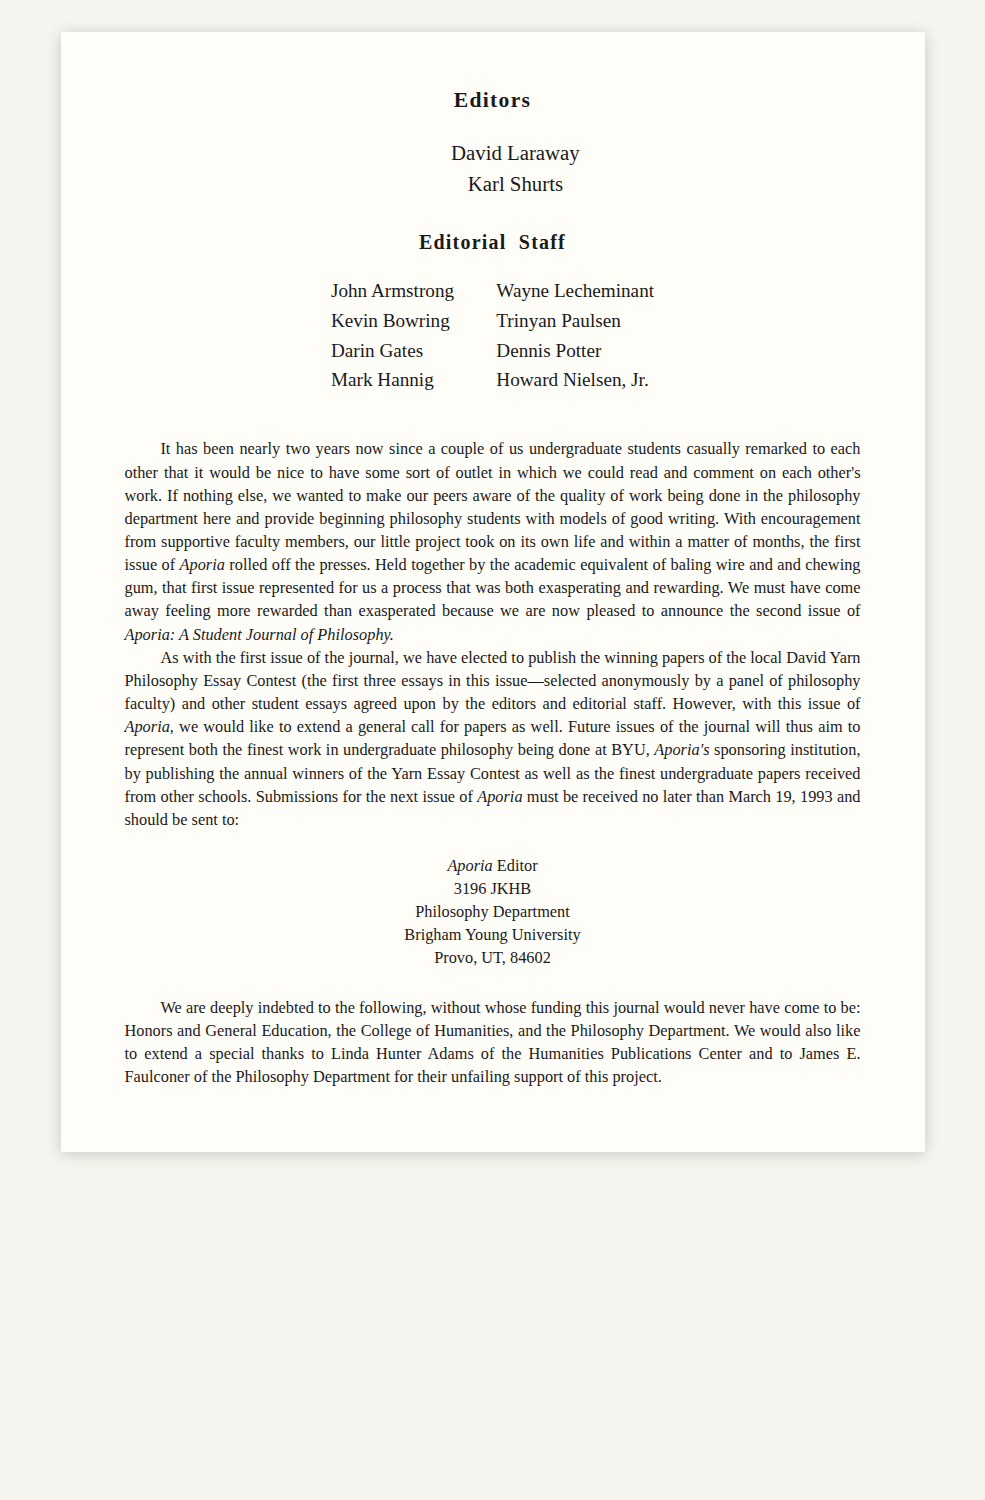Editors
David Laraway Karl Shurts
Editorial Staff
| John Armstrong | Wayne Lecheminant |
| Kevin Bowring | Trinyan Paulsen |
| Darin Gates | Dennis Potter |
| Mark Hannig | Howard Nielsen, Jr. |
It has been nearly two years now since a couple of us undergraduate students casually remarked to each other that it would be nice to have some sort of outlet in which we could read and comment on each other's work. If nothing else, we wanted to make our peers aware of the quality of work being done in the philosophy department here and provide beginning philosophy students with models of good writing. With encouragement from supportive faculty members, our little project took on its own life and within a matter of months, the first issue of Aporia rolled off the presses. Held together by the academic equivalent of baling wire and and chewing gum, that first issue represented for us a process that was both exasperating and rewarding. We must have come away feeling more rewarded than exasperated because we are now pleased to announce the second issue of Aporia: A Student Journal of Philosophy.
As with the first issue of the journal, we have elected to publish the winning papers of the local David Yarn Philosophy Essay Contest (the first three essays in this issue—selected anonymously by a panel of philosophy faculty) and other student essays agreed upon by the editors and editorial staff. However, with this issue of Aporia, we would like to extend a general call for papers as well. Future issues of the journal will thus aim to represent both the finest work in undergraduate philosophy being done at BYU, Aporia's sponsoring institution, by publishing the annual winners of the Yarn Essay Contest as well as the finest undergraduate papers received from other schools. Submissions for the next issue of Aporia must be received no later than March 19, 1993 and should be sent to:
Aporia Editor 3196 JKHB Philosophy Department Brigham Young University Provo, UT, 84602
We are deeply indebted to the following, without whose funding this journal would never have come to be: Honors and General Education, the College of Humanities, and the Philosophy Department. We would also like to extend a special thanks to Linda Hunter Adams of the Humanities Publications Center and to James E. Faulconer of the Philosophy Department for their unfailing support of this project.